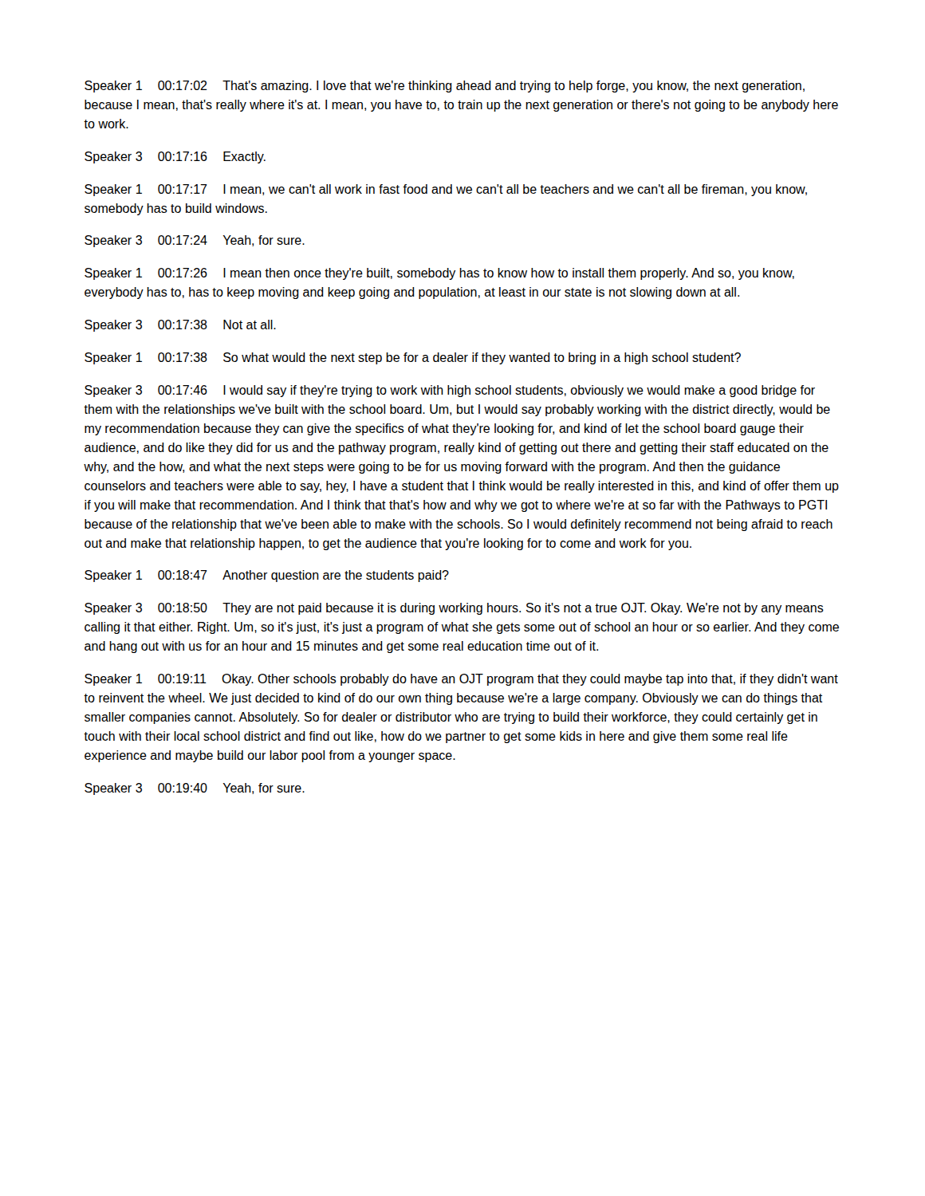Speaker 100:17:02 That's amazing. I love that we're thinking ahead and trying to help forge, you know, the next generation, because I mean, that's really where it's at. I mean, you have to, to train up the next generation or there's not going to be anybody here to work.
Speaker 300:17:16 Exactly.
Speaker 100:17:17 I mean, we can't all work in fast food and we can't all be teachers and we can't all be fireman, you know, somebody has to build windows.
Speaker 300:17:24 Yeah, for sure.
Speaker 100:17:26 I mean then once they're built, somebody has to know how to install them properly. And so, you know, everybody has to, has to keep moving and keep going and population, at least in our state is not slowing down at all.
Speaker 300:17:38 Not at all.
Speaker 100:17:38 So what would the next step be for a dealer if they wanted to bring in a high school student?
Speaker 300:17:46 I would say if they're trying to work with high school students, obviously we would make a good bridge for them with the relationships we've built with the school board. Um, but I would say probably working with the district directly, would be my recommendation because they can give the specifics of what they're looking for, and kind of let the school board gauge their audience, and do like they did for us and the pathway program, really kind of getting out there and getting their staff educated on the why, and the how, and what the next steps were going to be for us moving forward with the program. And then the guidance counselors and teachers were able to say, hey, I have a student that I think would be really interested in this, and kind of offer them up if you will make that recommendation. And I think that that's how and why we got to where we're at so far with the Pathways to PGTI because of the relationship that we've been able to make with the schools. So I would definitely recommend not being afraid to reach out and make that relationship happen, to get the audience that you're looking for to come and work for you.
Speaker 100:18:47 Another question are the students paid?
Speaker 300:18:50 They are not paid because it is during working hours. So it's not a true OJT. Okay. We're not by any means calling it that either. Right. Um, so it's just, it's just a program of what she gets some out of school an hour or so earlier. And they come and hang out with us for an hour and 15 minutes and get some real education time out of it.
Speaker 100:19:11 Okay. Other schools probably do have an OJT program that they could maybe tap into that, if they didn't want to reinvent the wheel. We just decided to kind of do our own thing because we're a large company. Obviously we can do things that smaller companies cannot. Absolutely. So for dealer or distributor who are trying to build their workforce, they could certainly get in touch with their local school district and find out like, how do we partner to get some kids in here and give them some real life experience and maybe build our labor pool from a younger space.
Speaker 300:19:40 Yeah, for sure.